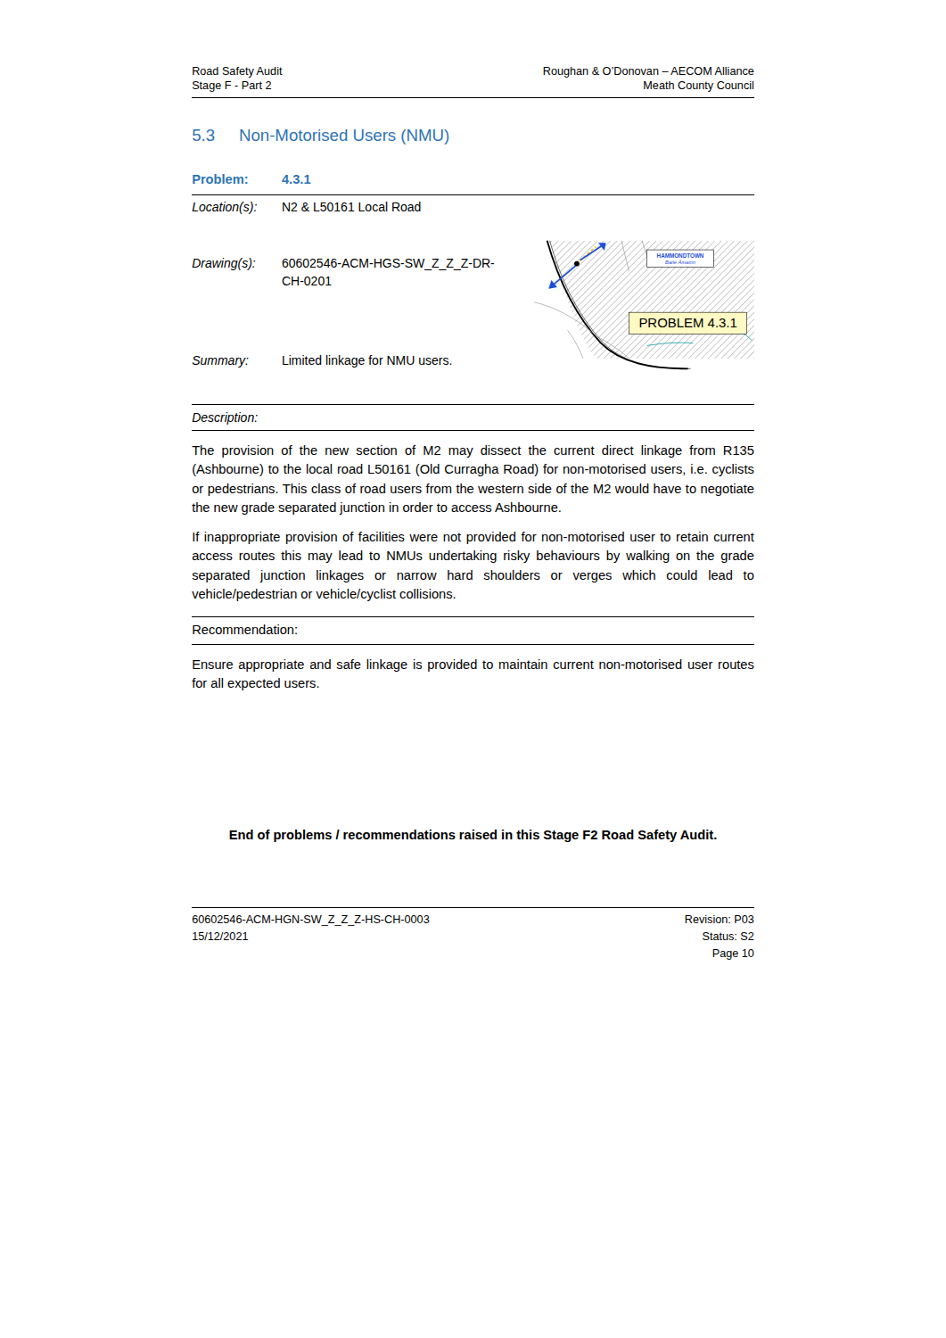Road Safety Audit
Stage F - Part 2
Roughan & O’Donovan – AECOM Alliance
Meath County Council
5.3 Non-Motorised Users (NMU)
Problem: 4.3.1
| Location(s): | N2 & L50161 Local Road | HAMMONDTOWN Baile Ámainn PROBLEM 4.3.1 |
| Drawing(s): | 60602546-ACM-HGS-SW_Z_Z_Z-DR-CH-0201 |
| Summary: | Limited linkage for NMU users. |
Description:
The provision of the new section of M2 may dissect the current direct linkage from R135 (Ashbourne) to the local road L50161 (Old Curragha Road) for non-motorised users, i.e. cyclists or pedestrians. This class of road users from the western side of the M2 would have to negotiate the new grade separated junction in order to access Ashbourne.
If inappropriate provision of facilities were not provided for non-motorised user to retain current access routes this may lead to NMUs undertaking risky behaviours by walking on the grade separated junction linkages or narrow hard shoulders or verges which could lead to vehicle/pedestrian or vehicle/cyclist collisions.
Recommendation:
Ensure appropriate and safe linkage is provided to maintain current non-motorised user routes for all expected users.
End of problems / recommendations raised in this Stage F2 Road Safety Audit.
60602546-ACM-HGN-SW_Z_Z_Z-HS-CH-0003
15/12/2021
Revision: P03
Status: S2
Page 10